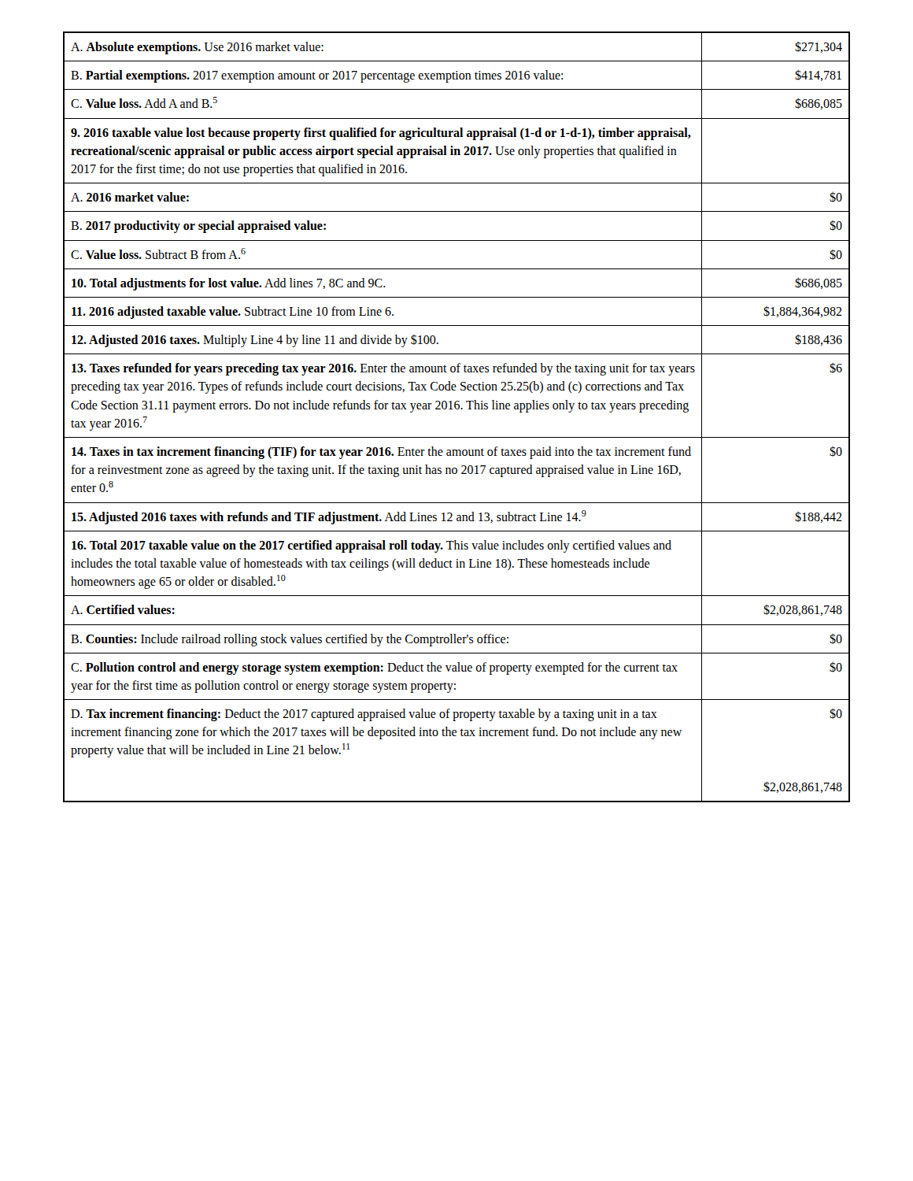| A. Absolute exemptions. Use 2016 market value: | $271,304 |
| B. Partial exemptions. 2017 exemption amount or 2017 percentage exemption times 2016 value: | $414,781 |
| C. Value loss. Add A and B. 5 | $686,085 |
| 9. 2016 taxable value lost because property first qualified for agricultural appraisal (1-d or 1-d-1), timber appraisal, recreational/scenic appraisal or public access airport special appraisal in 2017. Use only properties that qualified in 2017 for the first time; do not use properties that qualified in 2016. | |
| A. 2016 market value: | $0 |
| B. 2017 productivity or special appraised value: | $0 |
| C. Value loss. Subtract B from A. 6 | $0 |
| 10. Total adjustments for lost value. Add lines 7, 8C and 9C. | $686,085 |
| 11. 2016 adjusted taxable value. Subtract Line 10 from Line 6. | $1,884,364,982 |
| 12. Adjusted 2016 taxes. Multiply Line 4 by line 11 and divide by $100. | $188,436 |
| 13. Taxes refunded for years preceding tax year 2016. Enter the amount of taxes refunded by the taxing unit for tax years preceding tax year 2016. Types of refunds include court decisions, Tax Code Section 25.25(b) and (c) corrections and Tax Code Section 31.11 payment errors. Do not include refunds for tax year 2016. This line applies only to tax years preceding tax year 2016. 7 | $6 |
| 14. Taxes in tax increment financing (TIF) for tax year 2016. Enter the amount of taxes paid into the tax increment fund for a reinvestment zone as agreed by the taxing unit. If the taxing unit has no 2017 captured appraised value in Line 16D, enter 0. 8 | $0 |
| 15. Adjusted 2016 taxes with refunds and TIF adjustment. Add Lines 12 and 13, subtract Line 14. 9 | $188,442 |
| 16. Total 2017 taxable value on the 2017 certified appraisal roll today. This value includes only certified values and includes the total taxable value of homesteads with tax ceilings (will deduct in Line 18). These homesteads include homeowners age 65 or older or disabled. 10 | |
| A. Certified values: | $2,028,861,748 |
| B. Counties: Include railroad rolling stock values certified by the Comptroller's office: | $0 |
| C. Pollution control and energy storage system exemption: Deduct the value of property exempted for the current tax year for the first time as pollution control or energy storage system property: | $0 |
| D. Tax increment financing: Deduct the 2017 captured appraised value of property taxable by a taxing unit in a tax increment financing zone for which the 2017 taxes will be deposited into the tax increment fund. Do not include any new property value that will be included in Line 21 below. 11 | $0 $2,028,861,748 |